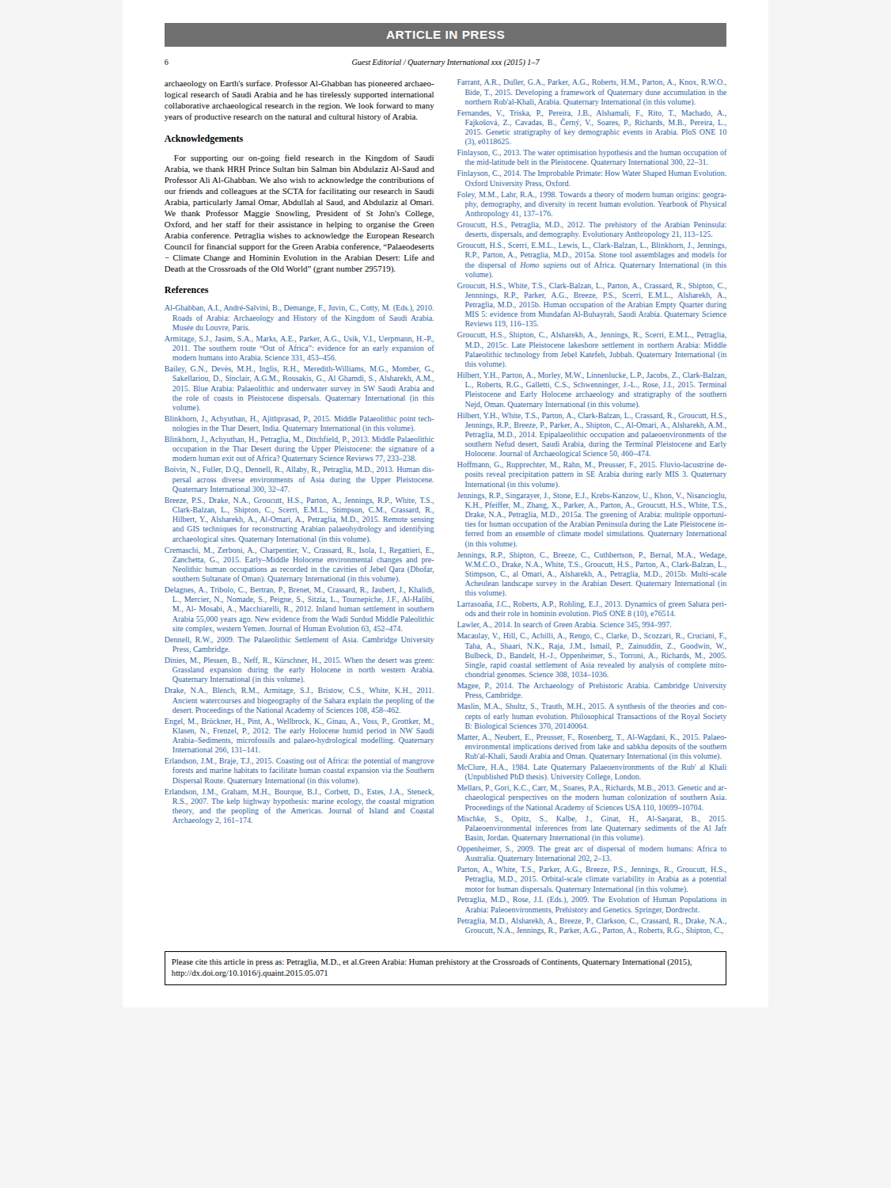ARTICLE IN PRESS
6 Guest Editorial / Quaternary International xxx (2015) 1–7
archaeology on Earth's surface. Professor Al-Ghabban has pioneered archaeological research of Saudi Arabia and he has tirelessly supported international collaborative archaeological research in the region. We look forward to many years of productive research on the natural and cultural history of Arabia.
Acknowledgements
For supporting our on-going field research in the Kingdom of Saudi Arabia, we thank HRH Prince Sultan bin Salman bin Abdulaziz Al-Saud and Professor Ali Al-Ghabban. We also wish to acknowledge the contributions of our friends and colleagues at the SCTA for facilitating our research in Saudi Arabia, particularly Jamal Omar, Abdullah al Saud, and Abdulaziz al Omari. We thank Professor Maggie Snowling, President of St John's College, Oxford, and her staff for their assistance in helping to organise the Green Arabia conference. Petraglia wishes to acknowledge the European Research Council for financial support for the Green Arabia conference, “Palaeodeserts − Climate Change and Hominin Evolution in the Arabian Desert: Life and Death at the Crossroads of the Old World” (grant number 295719).
References
Al-Ghabban, A.I., André-Salvini, B., Demange, F., Juvin, C., Cotty, M. (Eds.), 2010. Roads of Arabia: Archaeology and History of the Kingdom of Saudi Arabia. Musée du Louvre, Paris.
Armitage, S.J., Jasim, S.A., Marks, A.E., Parker, A.G., Usik, V.I., Uerpmann, H.-P., 2011. The southern route “Out of Africa”: evidence for an early expansion of modern humans into Arabia. Science 331, 453–456.
Bailey, G.N., Devès, M.H., Inglis, R.H., Meredith-Williams, M.G., Momber, G., Sakellariou, D., Sinclair, A.G.M., Rousakis, G., Al Ghamdi, S., Alsharekh, A.M., 2015. Blue Arabia: Palaeolithic and underwater survey in SW Saudi Arabia and the role of coasts in Pleistocene dispersals. Quaternary International (in this volume).
Blinkhorn, J., Achyuthan, H., Ajithprasad, P., 2015. Middle Palaeolithic point technologies in the Thar Desert, India. Quaternary International (in this volume).
Blinkhorn, J., Achyuthan, H., Petraglia, M., Ditchfield, P., 2013. Middle Palaeolithic occupation in the Thar Desert during the Upper Pleistocene: the signature of a modern human exit out of Africa? Quaternary Science Reviews 77, 233–238.
Boivin, N., Fuller, D.Q., Dennell, R., Allaby, R., Petraglia, M.D., 2013. Human dispersal across diverse environments of Asia during the Upper Pleistocene. Quaternary International 300, 32–47.
Breeze, P.S., Drake, N.A., Groucutt, H.S., Parton, A., Jennings, R.P., White, T.S., Clark-Balzan, L., Shipton, C., Scerri, E.M.L., Stimpson, C.M., Crassard, R., Hilbert, Y., Alsharekh, A., Al-Omari, A., Petraglia, M.D., 2015. Remote sensing and GIS techniques for reconstructing Arabian palaeohydrology and identifying archaeological sites. Quaternary International (in this volume).
Cremaschi, M., Zerboni, A., Charpentier, V., Crassard, R., Isola, I., Regattieri, E., Zanchetta, G., 2015. Early–Middle Holocene environmental changes and pre-Neolithic human occupations as recorded in the cavities of Jebel Qara (Dhofar, southern Sultanate of Oman). Quaternary International (in this volume).
Delagnes, A., Tribolo, C., Bertran, P., Brenet, M., Crassard, R., Jaubert, J., Khalidi, L., Mercier, N., Nomade, S., Peigne, S., Sitzia, L., Tournepiche, J.F., Al-Halibi, M., Al- Mosabi, A., Macchiarelli, R., 2012. Inland human settlement in southern Arabia 55,000 years ago. New evidence from the Wadi Surdud Middle Paleolithic site complex, western Yemen. Journal of Human Evolution 63, 452–474.
Dennell, R.W., 2009. The Palaeolithic Settlement of Asia. Cambridge University Press, Cambridge.
Dinies, M., Plessen, B., Neff, R., Kürschner, H., 2015. When the desert was green: Grassland expansion during the early Holocene in north western Arabia. Quaternary International (in this volume).
Drake, N.A., Blench, R.M., Armitage, S.J., Bristow, C.S., White, K.H., 2011. Ancient watercourses and biogeography of the Sahara explain the peopling of the desert. Proceedings of the National Academy of Sciences 108, 458–462.
Engel, M., Brückner, H., Pint, A., Wellbrock, K., Ginau, A., Voss, P., Grottker, M., Klasen, N., Frenzel, P., 2012. The early Holocene humid period in NW Saudi Arabia–Sediments, microfossils and palaeo-hydrological modelling. Quaternary International 266, 131–141.
Erlandson, J.M., Braje, T.J., 2015. Coasting out of Africa: the potential of mangrove forests and marine habitats to facilitate human coastal expansion via the Southern Dispersal Route. Quaternary International (in this volume).
Erlandson, J.M., Graham, M.H., Bourque, B.J., Corbett, D., Estes, J.A., Steneck, R.S., 2007. The kelp highway hypothesis: marine ecology, the coastal migration theory, and the peopling of the Americas. Journal of Island and Coastal Archaeology 2, 161–174.
Farrant, A.R., Duller, G.A., Parker, A.G., Roberts, H.M., Parton, A., Knox, R.W.O., Bide, T., 2015. Developing a framework of Quaternary dune accumulation in the northern Rub'al-Khali, Arabia. Quaternary International (in this volume).
Fernandes, V., Triska, P., Pereira, J.B., Alshamali, F., Rito, T., Machado, A., Fajkošová, Z., Cavadas, B., Černý, V., Soares, P., Richards, M.B., Pereira, L., 2015. Genetic stratigraphy of key demographic events in Arabia. PloS ONE 10 (3), e0118625.
Finlayson, C., 2013. The water optimisation hypothesis and the human occupation of the mid-latitude belt in the Pleistocene. Quaternary International 300, 22–31.
Finlayson, C., 2014. The Improbable Primate: How Water Shaped Human Evolution. Oxford University Press, Oxford.
Foley, M.M., Lahr, R.A., 1998. Towards a theory of modern human origins: geography, demography, and diversity in recent human evolution. Yearbook of Physical Anthropology 41, 137–176.
Groucutt, H.S., Petraglia, M.D., 2012. The prehistory of the Arabian Peninsula: deserts, dispersals, and demography. Evolutionary Anthropology 21, 113–125.
Groucutt, H.S., Scerri, E.M.L., Lewis, L., Clark-Balzan, L., Blinkhorn, J., Jennings, R.P., Parton, A., Petraglia, M.D., 2015a. Stone tool assemblages and models for the dispersal of Homo sapiens out of Africa. Quaternary International (in this volume).
Groucutt, H.S., White, T.S., Clark-Balzan, L., Parton, A., Crassard, R., Shipton, C., Jennnings, R.P., Parker, A.G., Breeze, P.S., Scerri, E.M.L., Alsharekh, A., Petraglia, M.D., 2015b. Human occupation of the Arabian Empty Quarter during MIS 5: evidence from Mundafan Al-Buhayrah, Saudi Arabia. Quaternary Science Reviews 119, 116–135.
Groucutt, H.S., Shipton, C., Alsharekh, A., Jennings, R., Scerri, E.M.L., Petraglia, M.D., 2015c. Late Pleistocene lakeshore settlement in northern Arabia: Middle Palaeolithic technology from Jebel Katefeh, Jubbah. Quaternary International (in this volume).
Hilbert, Y.H., Parton, A., Morley, M.W., Linnenlucke, L.P., Jacobs, Z., Clark-Balzan, L., Roberts, R.G., Galletti, C.S., Schwenninger, J.-L., Rose, J.I., 2015. Terminal Pleistocene and Early Holocene archaeology and stratigraphy of the southern Nejd, Oman. Quaternary International (in this volume).
Hilbert, Y.H., White, T.S., Parton, A., Clark-Balzan, L., Crassard, R., Groucutt, H.S., Jennings, R.P., Breeze, P., Parker, A., Shipton, C., Al-Omari, A., Alsharekh, A.M., Petraglia, M.D., 2014. Epipalaeolithic occupation and palaeoenvironments of the southern Nefud desert, Saudi Arabia, during the Terminal Pleistocene and Early Holocene. Journal of Archaeological Science 50, 460–474.
Hoffmann, G., Rupprechter, M., Rahn, M., Preusser, F., 2015. Fluvio-lacustrine deposits reveal precipitation pattern in SE Arabia during early MIS 3. Quaternary International (in this volume).
Jennings, R.P., Singarayer, J., Stone, E.J., Krebs-Kanzow, U., Khon, V., Nisancioglu, K.H., Pfeiffer, M., Zhang, X., Parker, A., Parton, A., Groucutt, H.S., White, T.S., Drake, N.A., Petraglia, M.D., 2015a. The greening of Arabia: multiple opportunities for human occupation of the Arabian Peninsula during the Late Pleistocene inferred from an ensemble of climate model simulations. Quaternary International (in this volume).
Jennings, R.P., Shipton, C., Breeze, C., Cuthbertson, P., Bernal, M.A., Wedage, W.M.C.O., Drake, N.A., White, T.S., Groucutt, H.S., Parton, A., Clark-Balzan, L., Stimpson, C., al Omari, A., Alsharekh, A., Petraglia, M.D., 2015b. Multi-scale Acheulean landscape survey in the Arabian Desert. Quaternary International (in this volume).
Larrasoaña, J.C., Roberts, A.P., Rohling, E.J., 2013. Dynamics of green Sahara periods and their role in hominin evolution. PloS ONE 8 (10), e76514.
Lawler, A., 2014. In search of Green Arabia. Science 345, 994–997.
Macaulay, V., Hill, C., Achilli, A., Rengo, C., Clarke, D., Scozzari, R., Cruciani, F., Taha, A., Shaari, N.K., Raja, J.M., Ismail, P., Zainuddin, Z., Goodwin, W., Bulbeck, D., Bandelt, H.-J., Oppenheimer, S., Torroni, A., Richards, M., 2005. Single, rapid coastal settlement of Asia revealed by analysis of complete mitochondrial genomes. Science 308, 1034–1036.
Magee, P., 2014. The Archaeology of Prehistoric Arabia. Cambridge University Press, Cambridge.
Maslin, M.A., Shultz, S., Trauth, M.H., 2015. A synthesis of the theories and concepts of early human evolution. Philosophical Transactions of the Royal Society B: Biological Sciences 370, 20140064.
Matter, A., Neubert, E., Preusser, F., Rosenberg, T., Al-Wagdani, K., 2015. Palaeo-environmental implications derived from lake and sabkha deposits of the southern Rub'al-Khali, Saudi Arabia and Oman. Quaternary International (in this volume).
McClure, H.A., 1984. Late Quaternary Palaeoenvironments of the Rub' al Khali (Unpublished PhD thesis). University College, London.
Mellars, P., Gori, K.C., Carr, M., Soares, P.A., Richards, M.B., 2013. Genetic and archaeological perspectives on the modern human colonization of southern Asia. Proceedings of the National Academy of Sciences USA 110, 10699–10704.
Mischke, S., Opitz, S., Kalbe, J., Ginat, H., Al-Saqarat, B., 2015. Palaeoenvironmental inferences from late Quaternary sediments of the Al Jafr Basin, Jordan. Quaternary International (in this volume).
Oppenheimer, S., 2009. The great arc of dispersal of modern humans: Africa to Australia. Quaternary International 202, 2–13.
Parton, A., White, T.S., Parker, A.G., Breeze, P.S., Jennings, R., Groucutt, H.S., Petraglia, M.D., 2015. Orbital-scale climate variability in Arabia as a potential motor for human dispersals. Quaternary International (in this volume).
Petraglia, M.D., Rose, J.I. (Eds.), 2009. The Evolution of Human Populations in Arabia: Paleoenvironments, Prehistory and Genetics. Springer, Dordrecht.
Petraglia, M.D., Alsharekh, A., Breeze, P., Clarkson, C., Crassard, R., Drake, N.A., Groucutt, N.A., Jennings, R., Parker, A.G., Parton, A., Roberts, R.G., Shipton, C.,
Please cite this article in press as: Petraglia, M.D., et al.Green Arabia: Human prehistory at the Crossroads of Continents, Quaternary International (2015), http://dx.doi.org/10.1016/j.quaint.2015.05.071